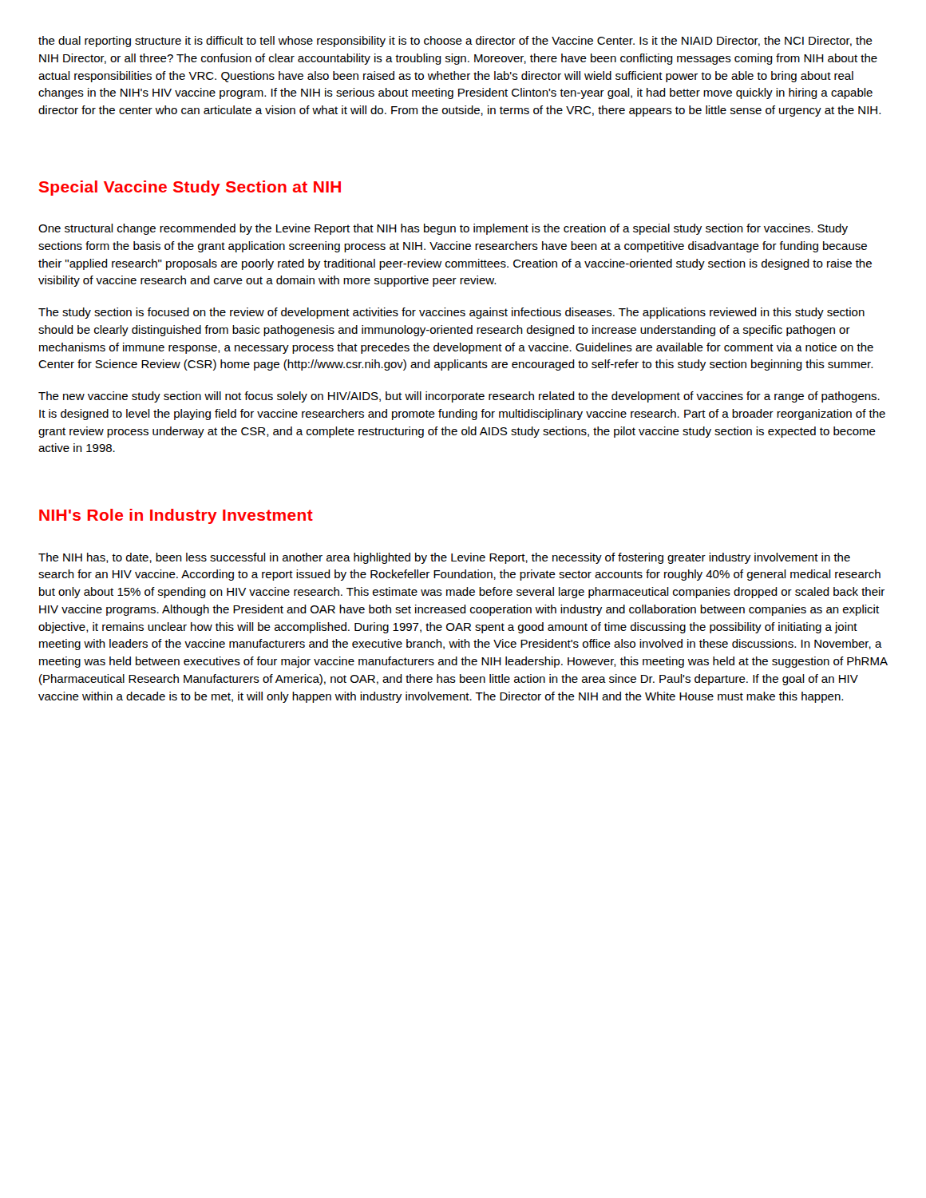the dual reporting structure it is difficult to tell whose responsibility it is to choose a director of the Vaccine Center. Is it the NIAID Director, the NCI Director, the NIH Director, or all three? The confusion of clear accountability is a troubling sign. Moreover, there have been conflicting messages coming from NIH about the actual responsibilities of the VRC. Questions have also been raised as to whether the lab's director will wield sufficient power to be able to bring about real changes in the NIH's HIV vaccine program. If the NIH is serious about meeting President Clinton's ten-year goal, it had better move quickly in hiring a capable director for the center who can articulate a vision of what it will do. From the outside, in terms of the VRC, there appears to be little sense of urgency at the NIH.
Special Vaccine Study Section at NIH
One structural change recommended by the Levine Report that NIH has begun to implement is the creation of a special study section for vaccines. Study sections form the basis of the grant application screening process at NIH. Vaccine researchers have been at a competitive disadvantage for funding because their "applied research" proposals are poorly rated by traditional peer-review committees. Creation of a vaccine-oriented study section is designed to raise the visibility of vaccine research and carve out a domain with more supportive peer review.
The study section is focused on the review of development activities for vaccines against infectious diseases. The applications reviewed in this study section should be clearly distinguished from basic pathogenesis and immunology-oriented research designed to increase understanding of a specific pathogen or mechanisms of immune response, a necessary process that precedes the development of a vaccine. Guidelines are available for comment via a notice on the Center for Science Review (CSR) home page (http://www.csr.nih.gov) and applicants are encouraged to self-refer to this study section beginning this summer.
The new vaccine study section will not focus solely on HIV/AIDS, but will incorporate research related to the development of vaccines for a range of pathogens. It is designed to level the playing field for vaccine researchers and promote funding for multidisciplinary vaccine research. Part of a broader reorganization of the grant review process underway at the CSR, and a complete restructuring of the old AIDS study sections, the pilot vaccine study section is expected to become active in 1998.
NIH's Role in Industry Investment
The NIH has, to date, been less successful in another area highlighted by the Levine Report, the necessity of fostering greater industry involvement in the search for an HIV vaccine. According to a report issued by the Rockefeller Foundation, the private sector accounts for roughly 40% of general medical research but only about 15% of spending on HIV vaccine research. This estimate was made before several large pharmaceutical companies dropped or scaled back their HIV vaccine programs. Although the President and OAR have both set increased cooperation with industry and collaboration between companies as an explicit objective, it remains unclear how this will be accomplished. During 1997, the OAR spent a good amount of time discussing the possibility of initiating a joint meeting with leaders of the vaccine manufacturers and the executive branch, with the Vice President's office also involved in these discussions. In November, a meeting was held between executives of four major vaccine manufacturers and the NIH leadership. However, this meeting was held at the suggestion of PhRMA (Pharmaceutical Research Manufacturers of America), not OAR, and there has been little action in the area since Dr. Paul's departure. If the goal of an HIV vaccine within a decade is to be met, it will only happen with industry involvement. The Director of the NIH and the White House must make this happen.